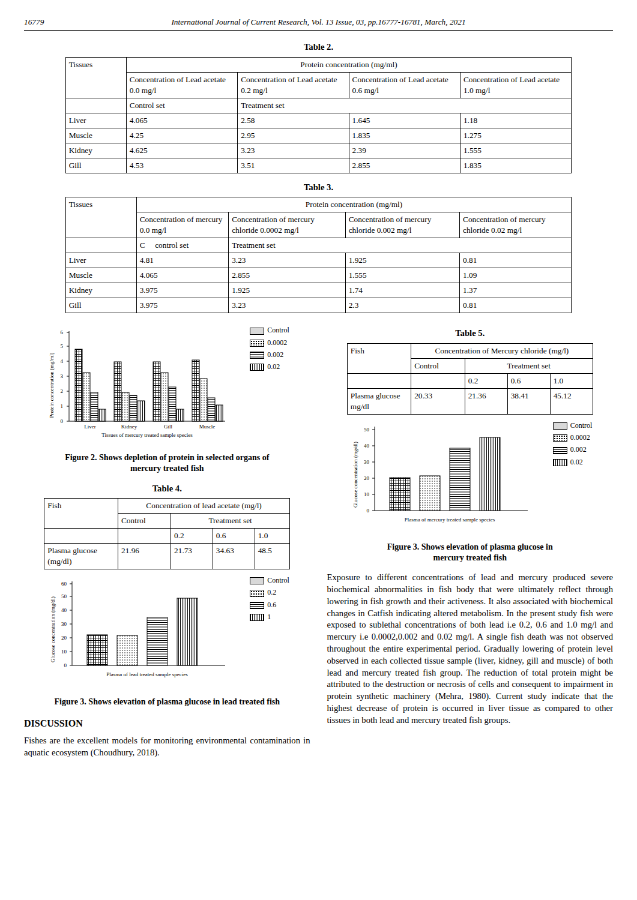16779 International Journal of Current Research, Vol. 13 Issue, 03, pp.16777-16781, March, 2021
Table 2.
| Tissues | Protein concentration (mg/ml) |
| Concentration of Lead acetate 0.0 mg/l | Concentration of Lead acetate 0.2 mg/l | Concentration of Lead acetate 0.6 mg/l | Concentration of Lead acetate 1.0 mg/l |
| | Control set | Treatment set |
| Liver | 4.065 | 2.58 | 1.645 | 1.18 |
| Muscle | 4.25 | 2.95 | 1.835 | 1.275 |
| Kidney | 4.625 | 3.23 | 2.39 | 1.555 |
| Gill | 4.53 | 3.51 | 2.855 | 1.835 |
Table 3.
| Tissues | Protein concentration (mg/ml) |
| Concentration of mercury 0.0 mg/l | Concentration of mercury chloride 0.0002 mg/l | Concentration of mercury chloride 0.002 mg/l | Concentration of mercury chloride 0.02 mg/l |
| | C control set | Treatment set |
| Liver | 4.81 | 3.23 | 1.925 | 0.81 |
| Muscle | 4.065 | 2.855 | 1.555 | 1.09 |
| Kidney | 3.975 | 1.925 | 1.74 | 1.37 |
| Gill | 3.975 | 3.23 | 2.3 | 0.81 |
0 1 2 3 4 5 6 Protein concentration (mg/ml) Liver Kidney Gill Muscle Tissues of mercury treated sample species
Control
0.0002
0.002
0.02
Figure 2. Shows depletion of protein in selected organs of
mercury treated fish
Table 4.
| Fish | Concentration of lead acetate (mg/l) |
| Control | Treatment set |
| | | 0.2 | 0.6 | 1.0 |
| Plasma glucose (mg/dl) | 21.96 | 21.73 | 34.63 | 48.5 |
0 10 20 30 40 50 60 Glucose concentration (mg/dl) Plasma of lead treated sample species
Control
0.2
0.6
1
Figure 3. Shows elevation of plasma glucose in lead treated fish
DISCUSSION
Fishes are the excellent models for monitoring environmental contamination in aquatic ecosystem (Choudhury, 2018).
Table 5.
| Fish | Concentration of Mercury chloride (mg/l) |
| Control | Treatment set |
| | | 0.2 | 0.6 | 1.0 |
| Plasma glucose mg/dl | 20.33 | 21.36 | 38.41 | 45.12 |
0 10 20 30 40 50 Glucose concentration (mg/dl) Plasma of mercury treated sample species
Control
0.0002
0.002
0.02
Figure 3. Shows elevation of plasma glucose in
mercury treated fish
Exposure to different concentrations of lead and mercury produced severe biochemical abnormalities in fish body that were ultimately reflect through lowering in fish growth and their activeness. It also associated with biochemical changes in Catfish indicating altered metabolism. In the present study fish were exposed to sublethal concentrations of both lead i.e 0.2, 0.6 and 1.0 mg/l and mercury i.e 0.0002,0.002 and 0.02 mg/l. A single fish death was not observed throughout the entire experimental period. Gradually lowering of protein level observed in each collected tissue sample (liver, kidney, gill and muscle) of both lead and mercury treated fish group. The reduction of total protein might be attributed to the destruction or necrosis of cells and consequent to impairment in protein synthetic machinery (Mehra, 1980). Current study indicate that the highest decrease of protein is occurred in liver tissue as compared to other tissues in both lead and mercury treated fish groups.